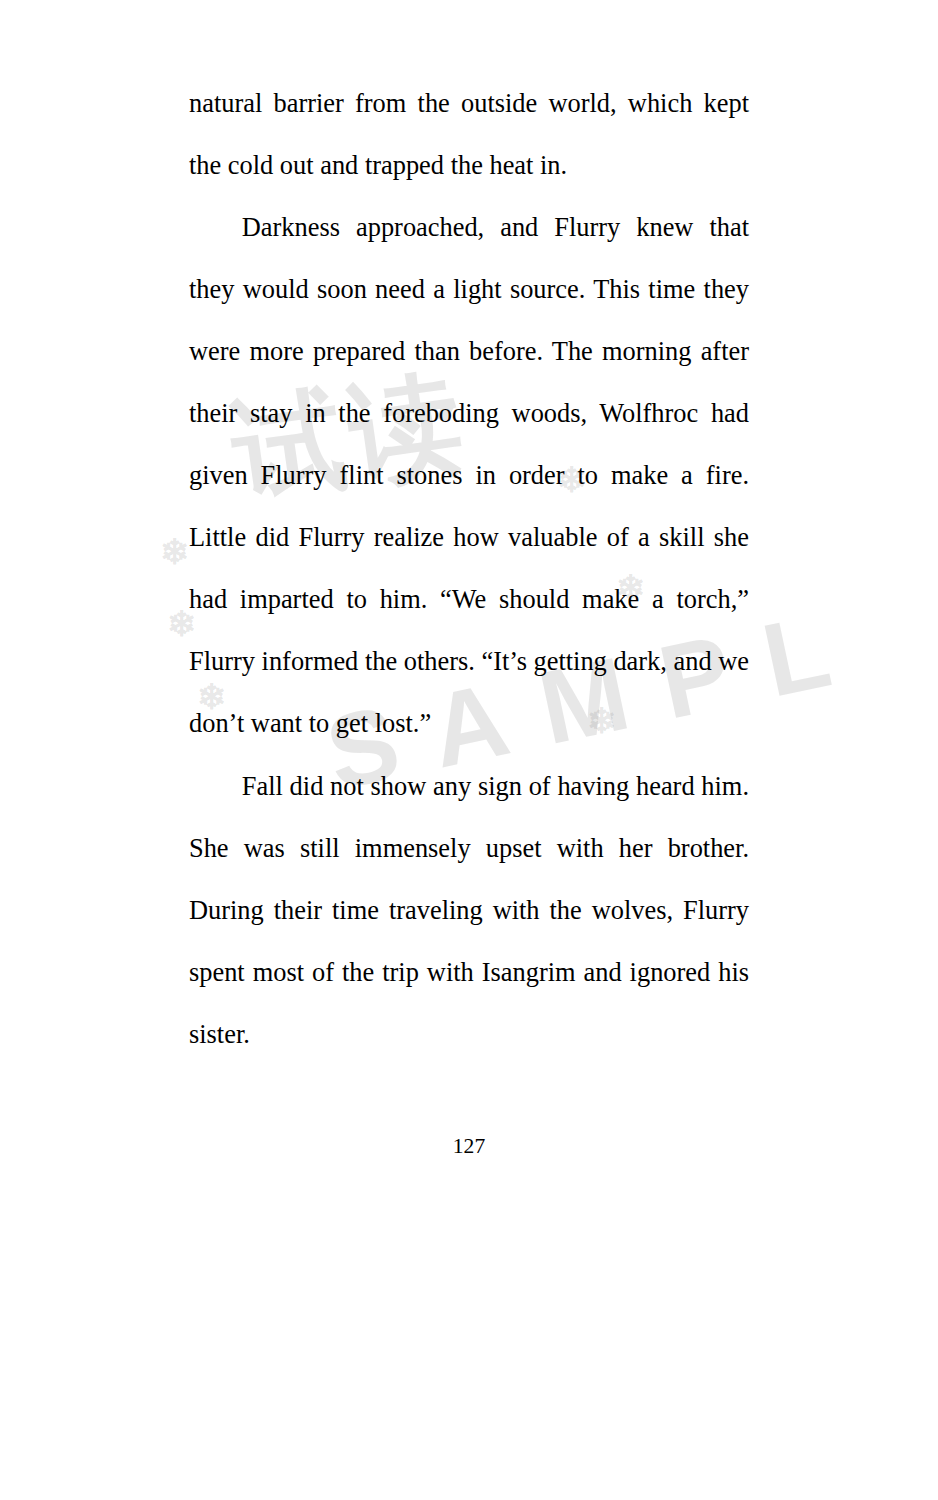试读 SAMPLE ❄ ❄ ❄ ❄ ❄ ❄
natural barrier from the outside world, which kept the cold out and trapped the heat in.
Darkness approached, and Flurry knew that they would soon need a light source. This time they were more prepared than before. The morning after their stay in the foreboding woods, Wolfhroc had given Flurry flint stones in order to make a fire. Little did Flurry realize how valuable of a skill she had imparted to him. “We should make a torch,” Flurry informed the others. “It’s getting dark, and we don’t want to get lost.”
Fall did not show any sign of having heard him. She was still immensely upset with her brother. During their time traveling with the wolves, Flurry spent most of the trip with Isangrim and ignored his sister.
127